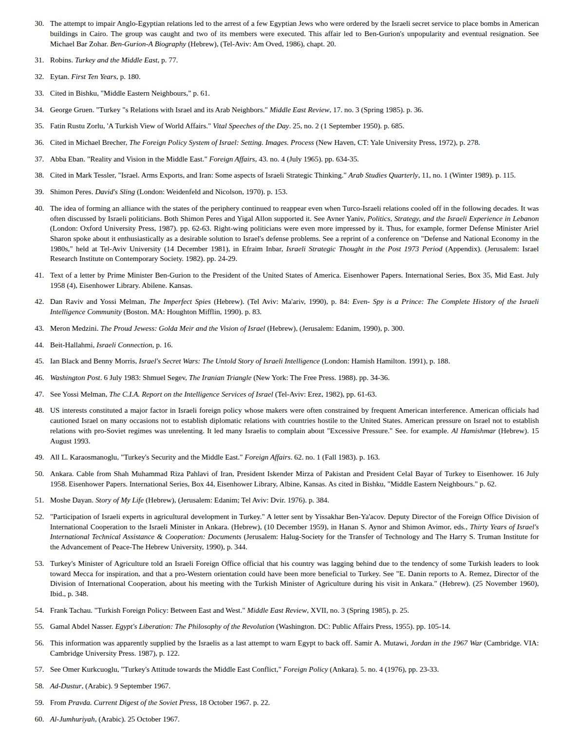30. The attempt to impair Anglo-Egyptian relations led to the arrest of a few Egyptian Jews who were ordered by the Israeli secret service to place bombs in American buildings in Cairo. The group was caught and two of its members were executed. This affair led to Ben-Gurion's unpopularity and eventual resignation. See Michael Bar Zohar. Ben-Gurion-A Biography (Hebrew), (Tel-Aviv: Am Oved, 1986), chapt. 20.
31. Robins. Turkey and the Middle East, p. 77.
32. Eytan. First Ten Years, p. 180.
33. Cited in Bishku, "Middle Eastern Neighbours," p. 61.
34. George Gruen. "Turkey "s Relations with Israel and its Arab Neighbors." Middle East Review, 17. no. 3 (Spring 1985). p. 36.
35. Fatin Rustu Zorlu, 'A Turkish View of World Affairs." Vital Speeches of the Day. 25, no. 2 (1 September 1950). p. 685.
36. Cited in Michael Brecher, The Foreign Policy System of Israel: Setting. Images. Process (New Haven, CT: Yale University Press, 1972), p. 278.
37. Abba Eban. "Reality and Vision in the Middle East." Foreign Affairs, 43. no. 4 (July 1965). pp. 634-35.
38. Cited in Mark Tessler, "Israel. Arms Exports, and Iran: Some aspects of Israeli Strategic Thinking." Arab Studies Quarterly, 11, no. 1 (Winter 1989). p. 115.
39. Shimon Peres. David's Sling (London: Weidenfeld and Nicolson, 1970). p. 153.
40. The idea of forming an alliance with the states of the periphery continued to reappear even when Turco-Israeli relations cooled off in the following decades. It was often discussed by Israeli politicians. Both Shimon Peres and Yigal Allon supported it. See Avner Yaniv, Politics, Strategy, and the Israeli Experience in Lebanon (London: Oxford University Press, 1987). pp. 62-63. Right-wing politicians were even more impressed by it. Thus, for example, former Defense Minister Ariel Sharon spoke about it enthusiastically as a desirable solution to Israel's defense problems. See a reprint of a conference on "Defense and National Economy in the 1980s," held at Tel-Aviv University (14 December 1981), in Efraim Inbar, Israeli Strategic Thought in the Post 1973 Period (Appendix). (Jerusalem: Israel Research Institute on Contemporary Society. 1982). pp. 24-29.
41. Text of a letter by Prime Minister Ben-Gurion to the President of the United States of America. Eisenhower Papers. International Series, Box 35, Mid East. July 1958 (4), Eisenhower Library. Abilene. Kansas.
42. Dan Raviv and Yossi Melman, The Imperfect Spies (Hebrew). (Tel Aviv: Ma'ariv, 1990), p. 84: Even- Spy is a Prince: The Complete History of the Israeli Intelligence Community (Boston. MA: Houghton Mifflin, 1990). p. 83.
43. Meron Medzini. The Proud Jewess: Golda Meir and the Vision of Israel (Hebrew), (Jerusalem: Edanim, 1990), p. 300.
44. Beit-Hallahmi, Israeli Connection, p. 16.
45. Ian Black and Benny Morris, Israel's Secret Wars: The Untold Story of Israeli Intelligence (London: Hamish Hamilton. 1991), p. 188.
46. Washington Post. 6 July 1983: Shmuel Segev, The Iranian Triangle (New York: The Free Press. 1988). pp. 34-36.
47. See Yossi Melman, The C.I.A. Report on the Intelligence Services of Israel (Tel-Aviv: Erez, 1982), pp. 61-63.
48. US interests constituted a major factor in Israeli foreign policy whose makers were often constrained by frequent American interference. American officials had cautioned Israel on many occasions not to establish diplomatic relations with countries hostile to the United States. American pressure on Israel not to establish relations with pro-Soviet regimes was unrelenting. It led many Israelis to complain about "Excessive Pressure." See. for example. Al Hamishmar (Hebrew). 15 August 1993.
49. All L. Karaosmanoglu, "Turkey's Security and the Middle East." Foreign Affairs. 62. no. 1 (Fall 1983). p. 163.
50. Ankara. Cable from Shah Muhammad Riza Pahlavi of Iran, President Iskender Mirza of Pakistan and President Celal Bayar of Turkey to Eisenhower. 16 July 1958. Eisenhower Papers. International Series, Box 44, Eisenhower Library, Albine, Kansas. As cited in Bishku, "Middle Eastern Neighbours." p. 62.
51. Moshe Dayan. Story of My Life (Hebrew), (Jerusalem: Edanim; Tel Aviv: Dvir. 1976). p. 384.
52. "Participation of Israeli experts in agricultural development in Turkey." A letter sent by Yissakhar Ben-Ya'acov. Deputy Director of the Foreign Office Division of International Cooperation to the Israeli Minister in Ankara. (Hebrew), (10 December 1959), in Hanan S. Aynor and Shimon Avimor, eds., Thirty Years of Israel's International Technical Assistance & Cooperation: Documents (Jerusalem: Halug-Society for the Transfer of Technology and The Harry S. Truman Institute for the Advancement of Peace-The Hebrew University, 1990), p. 344.
53. Turkey's Minister of Agriculture told an Israeli Foreign Office official that his country was lagging behind due to the tendency of some Turkish leaders to look toward Mecca for inspiration, and that a pro-Western orientation could have been more beneficial to Turkey. See "E. Danin reports to A. Remez, Director of the Division of International Cooperation, about his meeting with the Turkish Minister of Agriculture during his visit in Ankara." (Hebrew). (25 November 1960), Ibid., p. 348.
54. Frank Tachau. "Turkish Foreign Policy: Between East and West." Middle East Review, XVII, no. 3 (Spring 1985), p. 25.
55. Gamal Abdel Nasser. Egypt's Liberation: The Philosophy of the Revolution (Washington. DC: Public Affairs Press, 1955). pp. 105-14.
56. This information was apparently supplied by the Israelis as a last attempt to warn Egypt to back off. Samir A. Mutawi, Jordan in the 1967 War (Cambridge. VIA: Cambridge University Press. 1987), p. 122.
57. See Omer Kurkcuoglu, "Turkey's Attitude towards the Middle East Conflict," Foreign Policy (Ankara). 5. no. 4 (1976), pp. 23-33.
58. Ad-Dustur, (Arabic). 9 September 1967.
59. From Pravda. Current Digest of the Soviet Press, 18 October 1967. p. 22.
60. Al-Jumhuriyah, (Arabic). 25 October 1967.